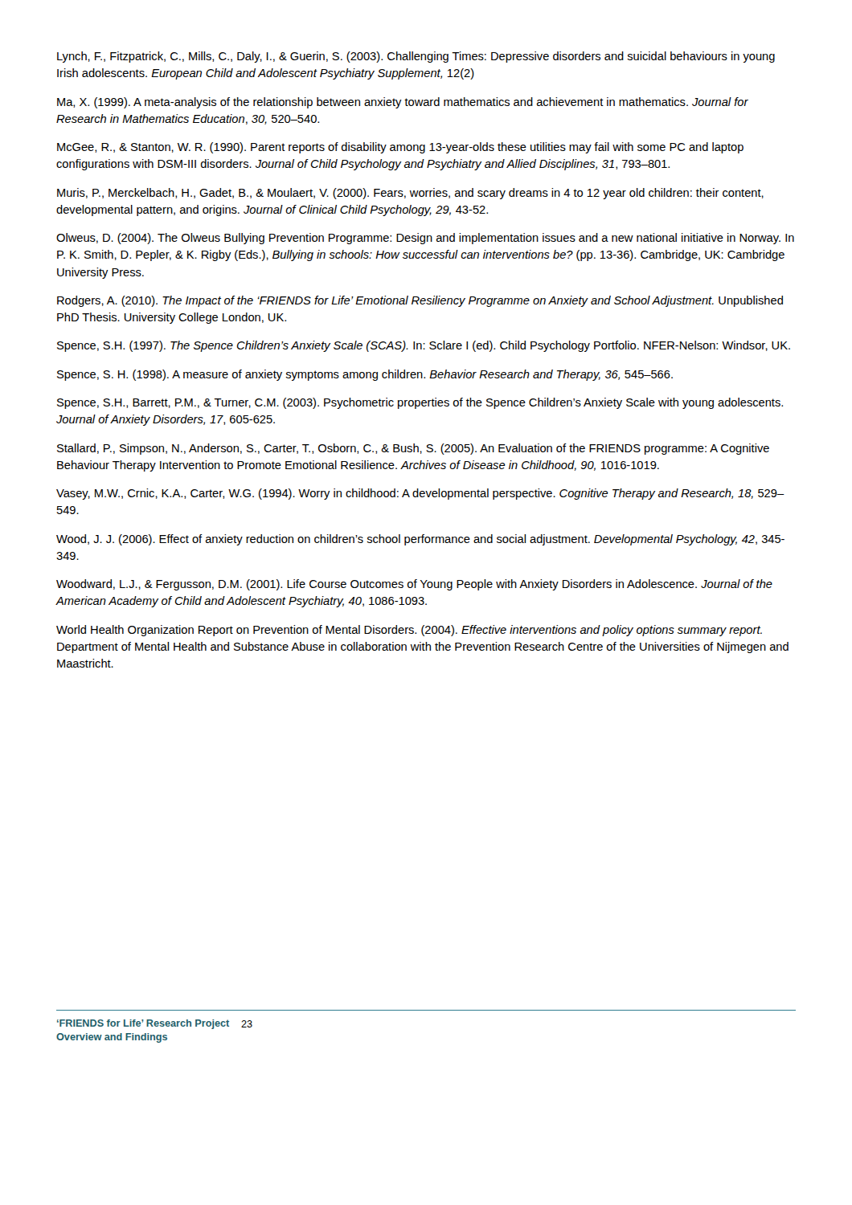Lynch, F., Fitzpatrick, C., Mills, C., Daly, I., & Guerin, S. (2003). Challenging Times: Depressive disorders and suicidal behaviours in young Irish adolescents. European Child and Adolescent Psychiatry Supplement, 12(2)
Ma, X. (1999). A meta-analysis of the relationship between anxiety toward mathematics and achievement in mathematics. Journal for Research in Mathematics Education, 30, 520–540.
McGee, R., & Stanton, W. R. (1990). Parent reports of disability among 13-year-olds these utilities may fail with some PC and laptop configurations with DSM-III disorders. Journal of Child Psychology and Psychiatry and Allied Disciplines, 31, 793–801.
Muris, P., Merckelbach, H., Gadet, B., & Moulaert, V. (2000). Fears, worries, and scary dreams in 4 to 12 year old children: their content, developmental pattern, and origins. Journal of Clinical Child Psychology, 29, 43-52.
Olweus, D. (2004). The Olweus Bullying Prevention Programme: Design and implementation issues and a new national initiative in Norway. In P. K. Smith, D. Pepler, & K. Rigby (Eds.), Bullying in schools: How successful can interventions be? (pp. 13-36). Cambridge, UK: Cambridge University Press.
Rodgers, A. (2010). The Impact of the ‘FRIENDS for Life’ Emotional Resiliency Programme on Anxiety and School Adjustment. Unpublished PhD Thesis. University College London, UK.
Spence, S.H. (1997). The Spence Children’s Anxiety Scale (SCAS). In: Sclare I (ed). Child Psychology Portfolio. NFER-Nelson: Windsor, UK.
Spence, S. H. (1998). A measure of anxiety symptoms among children. Behavior Research and Therapy, 36, 545–566.
Spence, S.H., Barrett, P.M., & Turner, C.M. (2003). Psychometric properties of the Spence Children’s Anxiety Scale with young adolescents. Journal of Anxiety Disorders, 17, 605-625.
Stallard, P., Simpson, N., Anderson, S., Carter, T., Osborn, C., & Bush, S. (2005). An Evaluation of the FRIENDS programme: A Cognitive Behaviour Therapy Intervention to Promote Emotional Resilience. Archives of Disease in Childhood, 90, 1016-1019.
Vasey, M.W., Crnic, K.A., Carter, W.G. (1994). Worry in childhood: A developmental perspective. Cognitive Therapy and Research, 18, 529–549.
Wood, J. J. (2006). Effect of anxiety reduction on children’s school performance and social adjustment. Developmental Psychology, 42, 345-349.
Woodward, L.J., & Fergusson, D.M. (2001). Life Course Outcomes of Young People with Anxiety Disorders in Adolescence. Journal of the American Academy of Child and Adolescent Psychiatry, 40, 1086-1093.
World Health Organization Report on Prevention of Mental Disorders. (2004). Effective interventions and policy options summary report. Department of Mental Health and Substance Abuse in collaboration with the Prevention Research Centre of the Universities of Nijmegen and Maastricht.
‘FRIENDS for Life’ Research Project
Overview and Findings
23